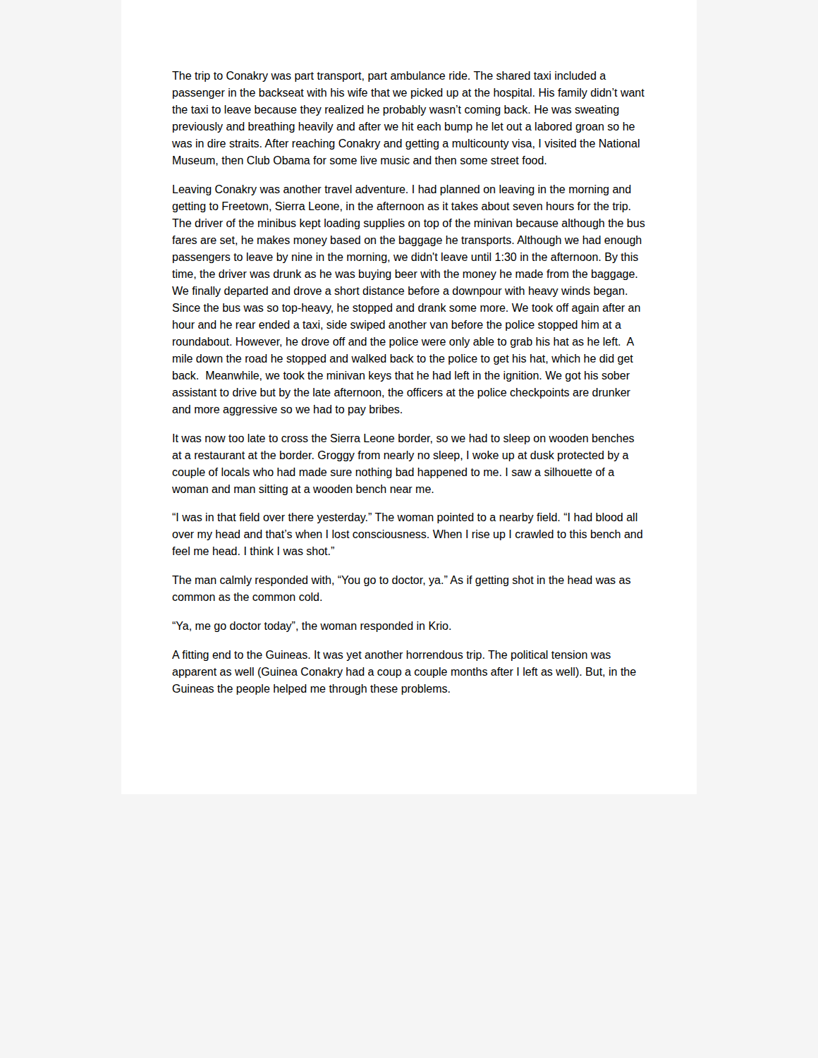The trip to Conakry was part transport, part ambulance ride. The shared taxi included a passenger in the backseat with his wife that we picked up at the hospital. His family didn’t want the taxi to leave because they realized he probably wasn’t coming back. He was sweating previously and breathing heavily and after we hit each bump he let out a labored groan so he was in dire straits. After reaching Conakry and getting a multicounty visa, I visited the National Museum, then Club Obama for some live music and then some street food.
Leaving Conakry was another travel adventure. I had planned on leaving in the morning and getting to Freetown, Sierra Leone, in the afternoon as it takes about seven hours for the trip. The driver of the minibus kept loading supplies on top of the minivan because although the bus fares are set, he makes money based on the baggage he transports. Although we had enough passengers to leave by nine in the morning, we didn't leave until 1:30 in the afternoon. By this time, the driver was drunk as he was buying beer with the money he made from the baggage. We finally departed and drove a short distance before a downpour with heavy winds began. Since the bus was so top-heavy, he stopped and drank some more. We took off again after an hour and he rear ended a taxi, side swiped another van before the police stopped him at a roundabout. However, he drove off and the police were only able to grab his hat as he left. A mile down the road he stopped and walked back to the police to get his hat, which he did get back. Meanwhile, we took the minivan keys that he had left in the ignition. We got his sober assistant to drive but by the late afternoon, the officers at the police checkpoints are drunker and more aggressive so we had to pay bribes.
It was now too late to cross the Sierra Leone border, so we had to sleep on wooden benches at a restaurant at the border. Groggy from nearly no sleep, I woke up at dusk protected by a couple of locals who had made sure nothing bad happened to me. I saw a silhouette of a woman and man sitting at a wooden bench near me.
“I was in that field over there yesterday.” The woman pointed to a nearby field. “I had blood all over my head and that’s when I lost consciousness. When I rise up I crawled to this bench and feel me head. I think I was shot.”
The man calmly responded with, “You go to doctor, ya.” As if getting shot in the head was as common as the common cold.
“Ya, me go doctor today”, the woman responded in Krio.
A fitting end to the Guineas. It was yet another horrendous trip. The political tension was apparent as well (Guinea Conakry had a coup a couple months after I left as well). But, in the Guineas the people helped me through these problems.